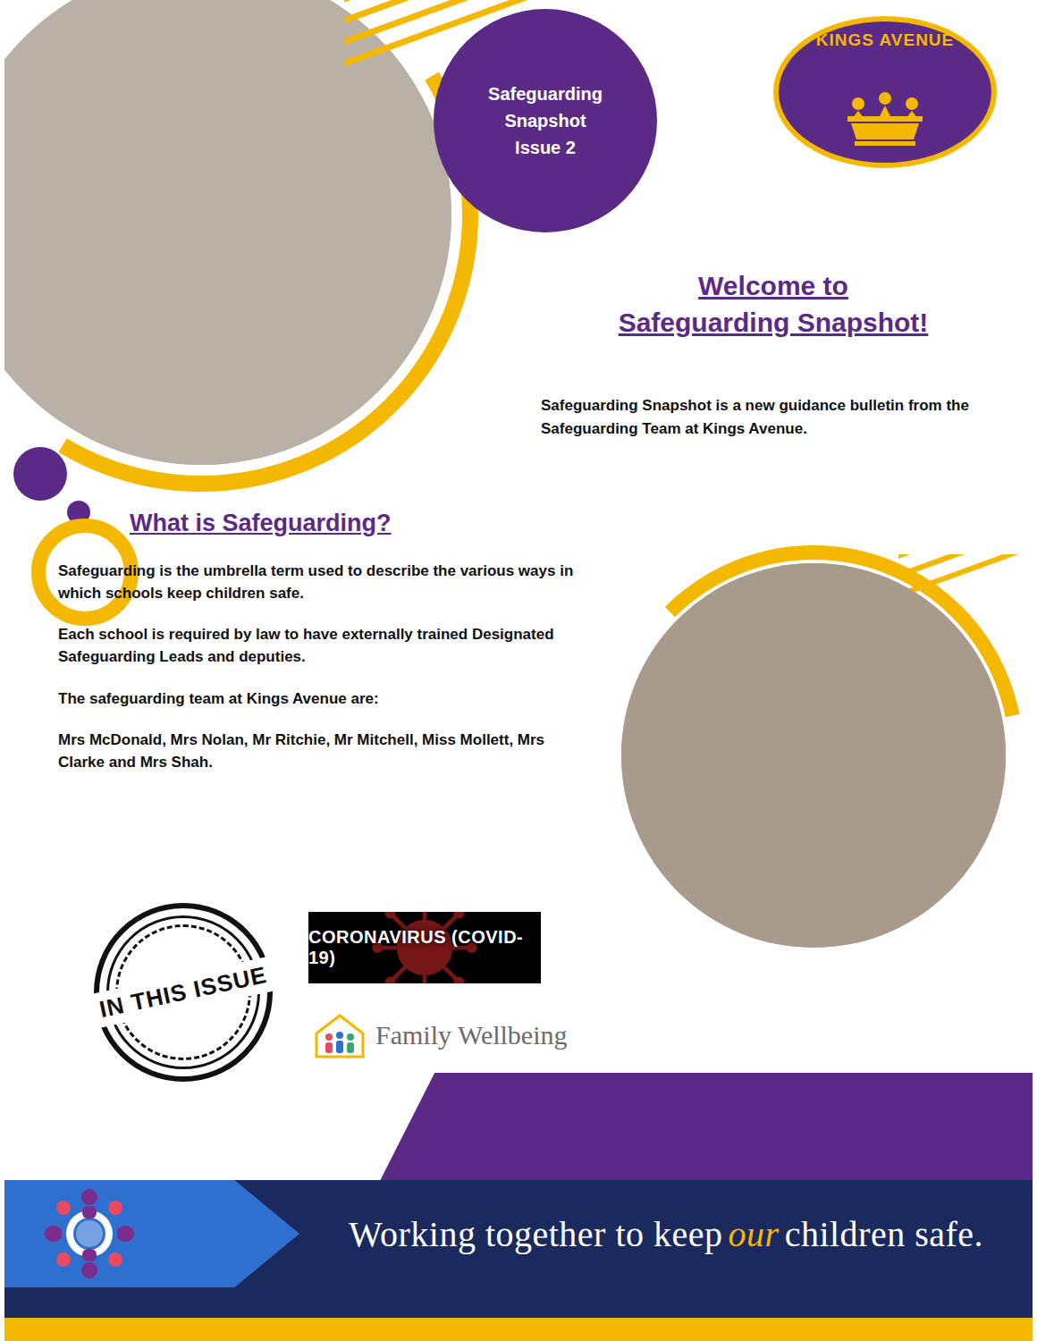Safeguarding
Snapshot
Issue 2
KINGS AVENUE
SCHOOL
Welcome to
Safeguarding Snapshot!
Safeguarding Snapshot is a new guidance bulletin from the Safeguarding Team at Kings Avenue.
What is Safeguarding?
Safeguarding is the umbrella term used to describe the various ways in which schools keep children safe.
Each school is required by law to have externally trained Designated Safeguarding Leads and deputies.
The safeguarding team at Kings Avenue are:
Mrs McDonald, Mrs Nolan, Mr Ritchie, Mr Mitchell, Miss Mollett, Mrs Clarke and Mrs Shah.
IN THIS ISSUE
CORONAVIRUS (COVID-19)
Family Wellbeing
Working together to keep our children safe.